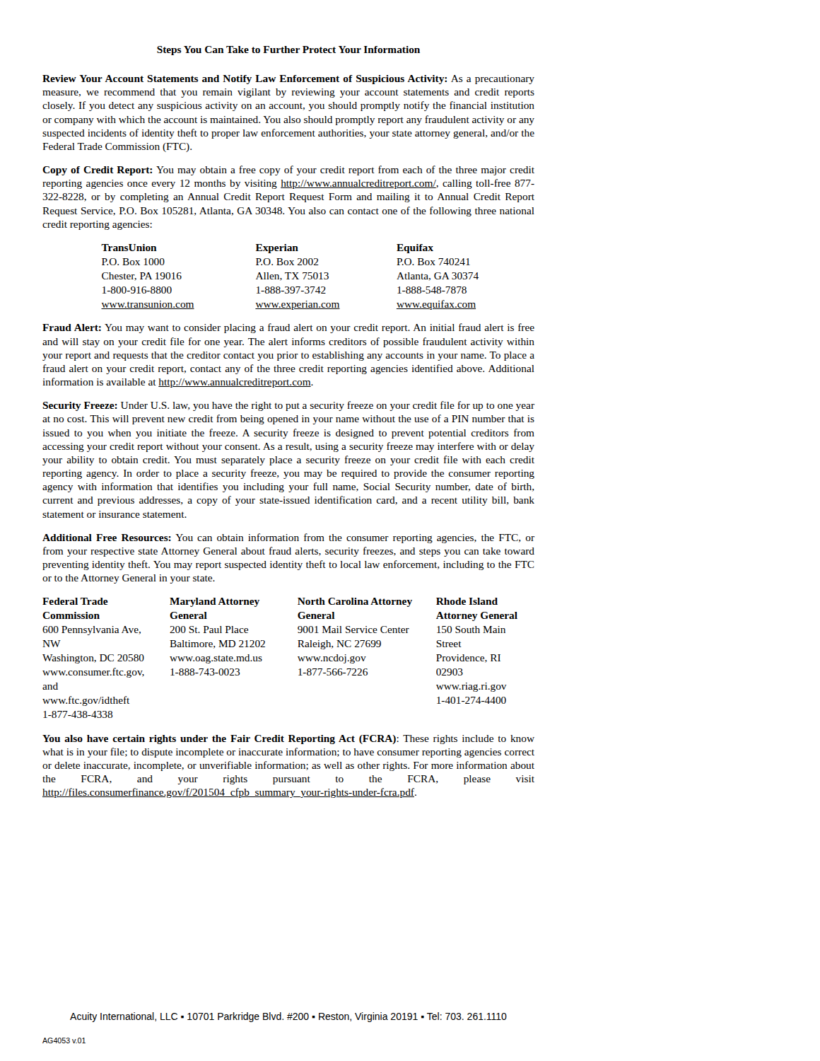Steps You Can Take to Further Protect Your Information
Review Your Account Statements and Notify Law Enforcement of Suspicious Activity: As a precautionary measure, we recommend that you remain vigilant by reviewing your account statements and credit reports closely. If you detect any suspicious activity on an account, you should promptly notify the financial institution or company with which the account is maintained. You also should promptly report any fraudulent activity or any suspected incidents of identity theft to proper law enforcement authorities, your state attorney general, and/or the Federal Trade Commission (FTC).
Copy of Credit Report: You may obtain a free copy of your credit report from each of the three major credit reporting agencies once every 12 months by visiting http://www.annualcreditreport.com/, calling toll-free 877-322-8228, or by completing an Annual Credit Report Request Form and mailing it to Annual Credit Report Request Service, P.O. Box 105281, Atlanta, GA 30348. You also can contact one of the following three national credit reporting agencies:
| | TransUnion P.O. Box 1000 Chester, PA 19016 1-800-916-8800 www.transunion.com | Experian P.O. Box 2002 Allen, TX 75013 1-888-397-3742 www.experian.com | Equifax P.O. Box 740241 Atlanta, GA 30374 1-888-548-7878 www.equifax.com |
Fraud Alert: You may want to consider placing a fraud alert on your credit report. An initial fraud alert is free and will stay on your credit file for one year. The alert informs creditors of possible fraudulent activity within your report and requests that the creditor contact you prior to establishing any accounts in your name. To place a fraud alert on your credit report, contact any of the three credit reporting agencies identified above. Additional information is available at http://www.annualcreditreport.com.
Security Freeze: Under U.S. law, you have the right to put a security freeze on your credit file for up to one year at no cost. This will prevent new credit from being opened in your name without the use of a PIN number that is issued to you when you initiate the freeze. A security freeze is designed to prevent potential creditors from accessing your credit report without your consent. As a result, using a security freeze may interfere with or delay your ability to obtain credit. You must separately place a security freeze on your credit file with each credit reporting agency. In order to place a security freeze, you may be required to provide the consumer reporting agency with information that identifies you including your full name, Social Security number, date of birth, current and previous addresses, a copy of your state-issued identification card, and a recent utility bill, bank statement or insurance statement.
Additional Free Resources: You can obtain information from the consumer reporting agencies, the FTC, or from your respective state Attorney General about fraud alerts, security freezes, and steps you can take toward preventing identity theft. You may report suspected identity theft to local law enforcement, including to the FTC or to the Attorney General in your state.
| Federal Trade Commission 600 Pennsylvania Ave, NW Washington, DC 20580 www.consumer.ftc.gov, and www.ftc.gov/idtheft 1-877-438-4338 | Maryland Attorney General 200 St. Paul Place Baltimore, MD 21202 www.oag.state.md.us 1-888-743-0023 | North Carolina Attorney General 9001 Mail Service Center Raleigh, NC 27699 www.ncdoj.gov 1-877-566-7226 | Rhode Island Attorney General 150 South Main Street Providence, RI 02903 www.riag.ri.gov 1-401-274-4400 |
You also have certain rights under the Fair Credit Reporting Act (FCRA): These rights include to know what is in your file; to dispute incomplete or inaccurate information; to have consumer reporting agencies correct or delete inaccurate, incomplete, or unverifiable information; as well as other rights. For more information about the FCRA, and your rights pursuant to the FCRA, please visit http://files.consumerfinance.gov/f/201504_cfpb_summary_your-rights-under-fcra.pdf.
Acuity International, LLC ▪ 10701 Parkridge Blvd. #200 ▪ Reston, Virginia 20191 ▪ Tel: 703. 261.1110
AG4053 v.01